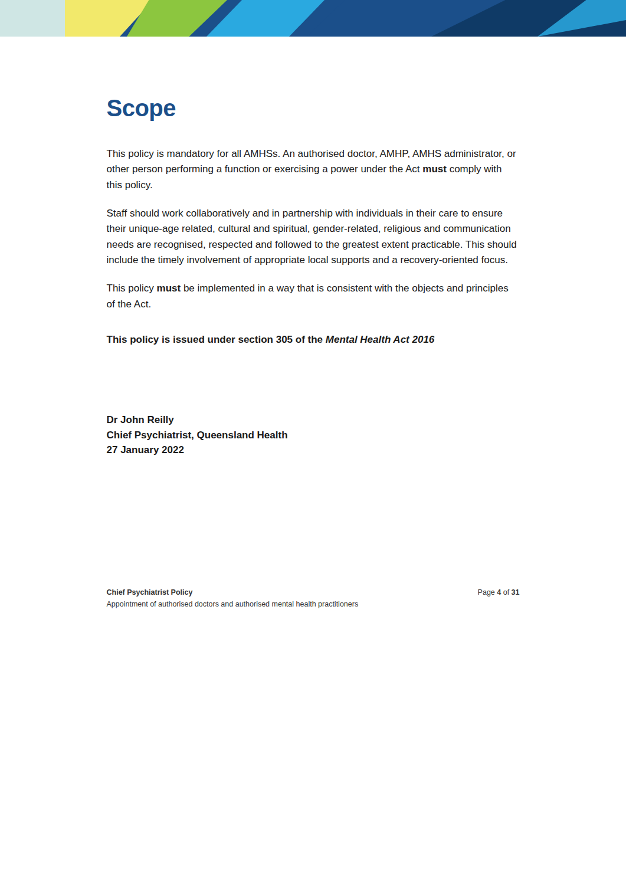Scope
This policy is mandatory for all AMHSs. An authorised doctor, AMHP, AMHS administrator, or other person performing a function or exercising a power under the Act must comply with this policy.
Staff should work collaboratively and in partnership with individuals in their care to ensure their unique-age related, cultural and spiritual, gender-related, religious and communication needs are recognised, respected and followed to the greatest extent practicable. This should include the timely involvement of appropriate local supports and a recovery-oriented focus.
This policy must be implemented in a way that is consistent with the objects and principles of the Act.
This policy is issued under section 305 of the Mental Health Act 2016
Dr John Reilly
Chief Psychiatrist, Queensland Health
27 January 2022
Chief Psychiatrist Policy
Appointment of authorised doctors and authorised mental health practitioners
Page 4 of 31